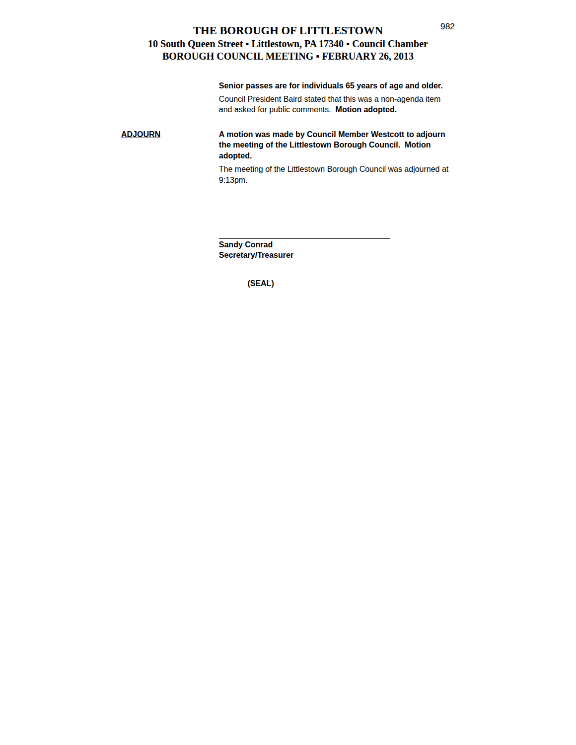982
THE BOROUGH OF LITTLESTOWN
10 South Queen Street ▪ Littlestown, PA 17340 ▪ Council Chamber
BOROUGH COUNCIL MEETING ▪ FEBRUARY 26, 2013
Senior passes are for individuals 65 years of age and older.
Council President Baird stated that this was a non-agenda item and asked for public comments. Motion adopted.
ADJOURN
A motion was made by Council Member Westcott to adjourn the meeting of the Littlestown Borough Council. Motion adopted.
The meeting of the Littlestown Borough Council was adjourned at 9:13pm.
Sandy Conrad
Secretary/Treasurer
(SEAL)